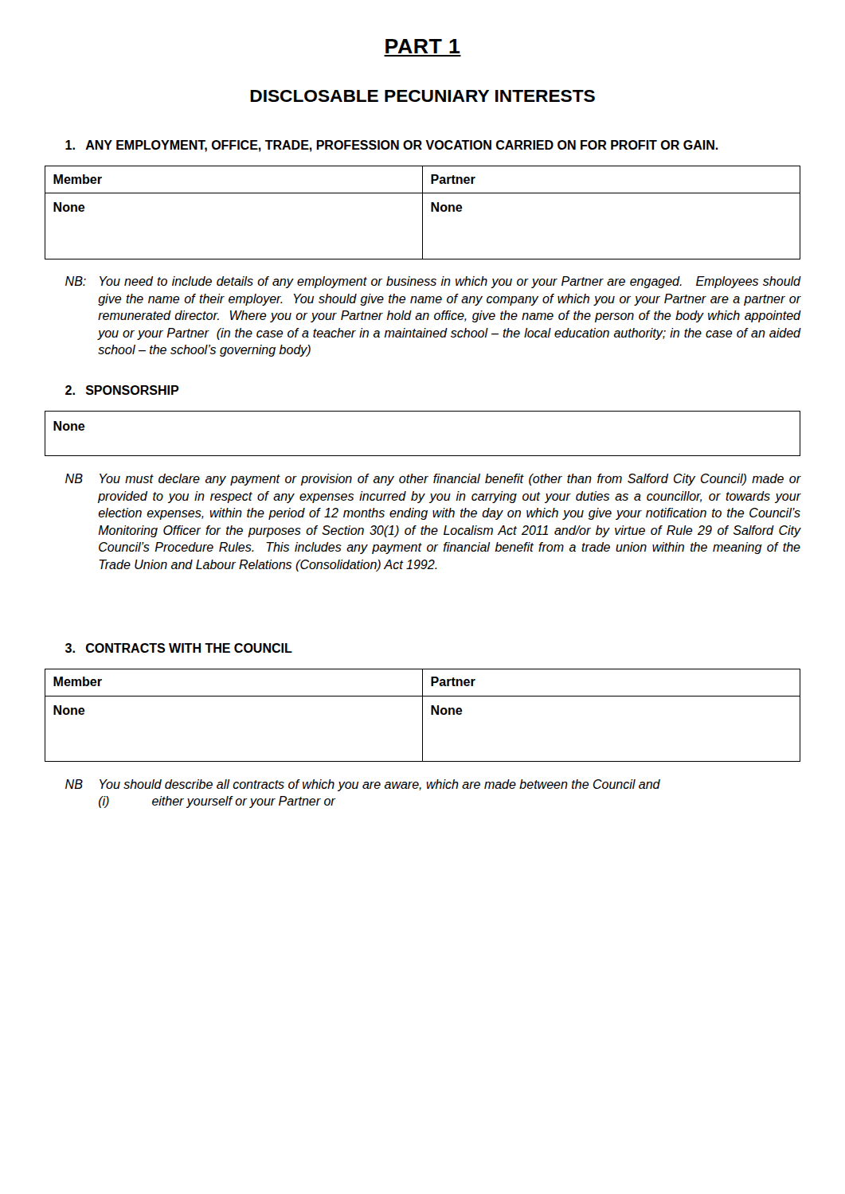PART 1
DISCLOSABLE PECUNIARY INTERESTS
1. ANY EMPLOYMENT, OFFICE, TRADE, PROFESSION OR VOCATION CARRIED ON FOR PROFIT OR GAIN.
| Member | Partner |
| None | None |
NB:
You need to include details of any employment or business in which you or your Partner are engaged. Employees should give the name of their employer. You should give the name of any company of which you or your Partner are a partner or remunerated director. Where you or your Partner hold an office, give the name of the person of the body which appointed you or your Partner (in the case of a teacher in a maintained school – the local education authority; in the case of an aided school – the school’s governing body)
2. SPONSORSHIP
None
NB
You must declare any payment or provision of any other financial benefit (other than from Salford City Council) made or provided to you in respect of any expenses incurred by you in carrying out your duties as a councillor, or towards your election expenses, within the period of 12 months ending with the day on which you give your notification to the Council’s Monitoring Officer for the purposes of Section 30(1) of the Localism Act 2011 and/or by virtue of Rule 29 of Salford City Council’s Procedure Rules. This includes any payment or financial benefit from a trade union within the meaning of the Trade Union and Labour Relations (Consolidation) Act 1992.
3. CONTRACTS WITH THE COUNCIL
| Member | Partner |
| None | None |
NB
You should describe all contracts of which you are aware, which are made between the Council and
(i) either yourself or your Partner or